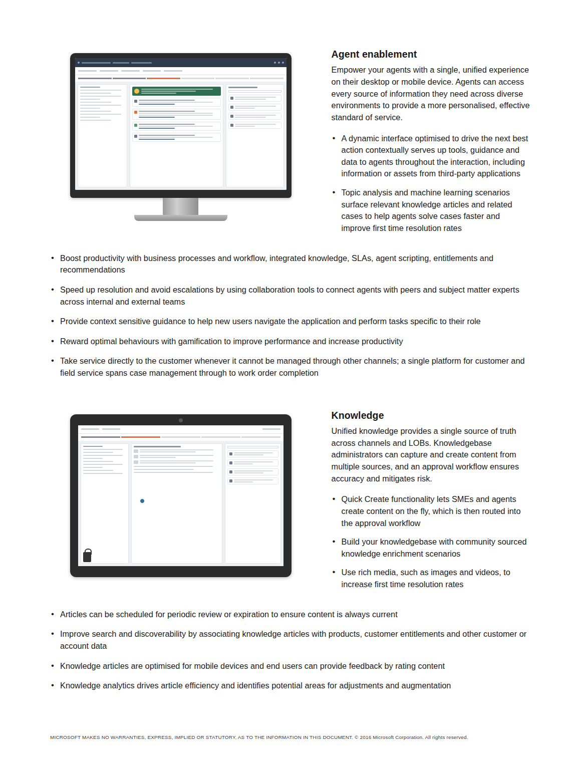Agent enablement
Empower your agents with a single, unified experience on their desktop or mobile device. Agents can access every source of information they need across diverse environments to provide a more personalised, effective standard of service.
A dynamic interface optimised to drive the next best action contextually serves up tools, guidance and data to agents throughout the interaction, including information or assets from third-party applications
Topic analysis and machine learning scenarios surface relevant knowledge articles and related cases to help agents solve cases faster and improve first time resolution rates
Boost productivity with business processes and workflow, integrated knowledge, SLAs, agent scripting, entitlements and recommendations
Speed up resolution and avoid escalations by using collaboration tools to connect agents with peers and subject matter experts across internal and external teams
Provide context sensitive guidance to help new users navigate the application and perform tasks specific to their role
Reward optimal behaviours with gamification to improve performance and increase productivity
Take service directly to the customer whenever it cannot be managed through other channels; a single platform for customer and field service spans case management through to work order completion
Knowledge
Unified knowledge provides a single source of truth across channels and LOBs. Knowledgebase administrators can capture and create content from multiple sources, and an approval workflow ensures accuracy and mitigates risk.
Quick Create functionality lets SMEs and agents create content on the fly, which is then routed into the approval workflow
Build your knowledgebase with community sourced knowledge enrichment scenarios
Use rich media, such as images and videos, to increase first time resolution rates
Articles can be scheduled for periodic review or expiration to ensure content is always current
Improve search and discoverability by associating knowledge articles with products, customer entitlements and other customer or account data
Knowledge articles are optimised for mobile devices and end users can provide feedback by rating content
Knowledge analytics drives article efficiency and identifies potential areas for adjustments and augmentation
MICROSOFT MAKES NO WARRANTIES, EXPRESS, IMPLIED OR STATUTORY, AS TO THE INFORMATION IN THIS DOCUMENT. © 2016 Microsoft Corporation. All rights reserved.